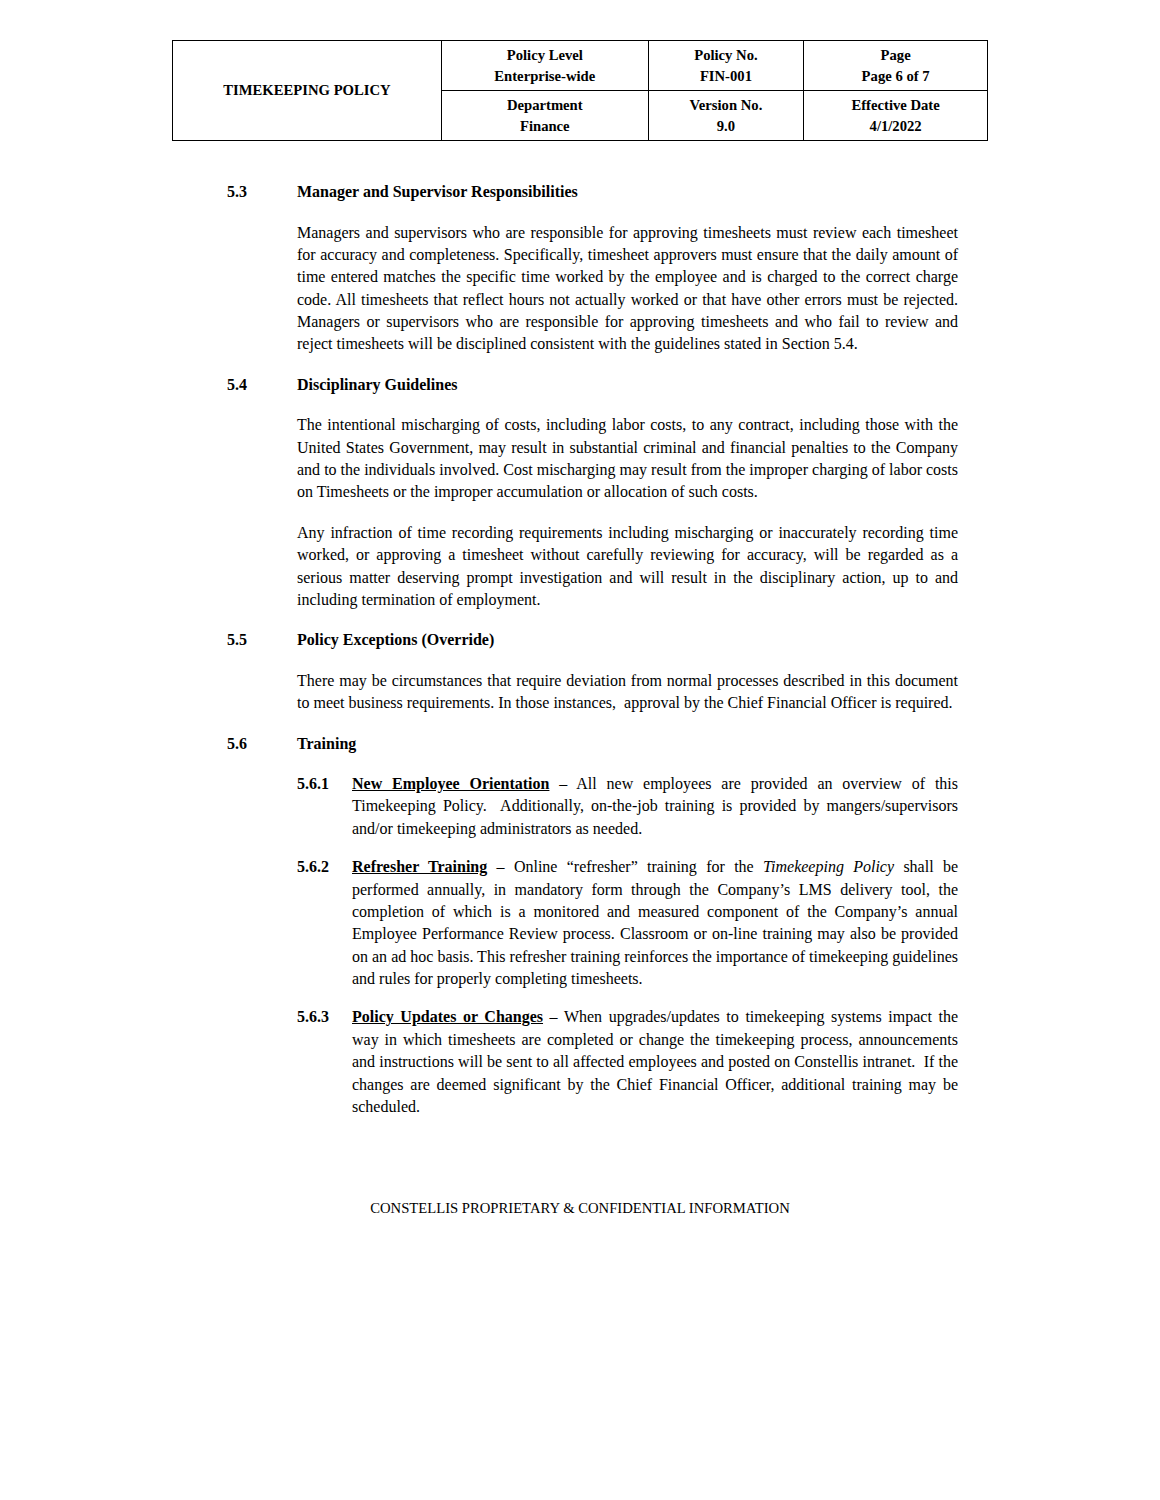| TIMEKEEPING POLICY | Policy Level Enterprise-wide | Policy No. FIN-001 | Page Page 6 of 7 |
| Department Finance | Version No. 9.0 | Effective Date 4/1/2022 |
5.3 Manager and Supervisor Responsibilities
Managers and supervisors who are responsible for approving timesheets must review each timesheet for accuracy and completeness. Specifically, timesheet approvers must ensure that the daily amount of time entered matches the specific time worked by the employee and is charged to the correct charge code. All timesheets that reflect hours not actually worked or that have other errors must be rejected. Managers or supervisors who are responsible for approving timesheets and who fail to review and reject timesheets will be disciplined consistent with the guidelines stated in Section 5.4.
5.4 Disciplinary Guidelines
The intentional mischarging of costs, including labor costs, to any contract, including those with the United States Government, may result in substantial criminal and financial penalties to the Company and to the individuals involved. Cost mischarging may result from the improper charging of labor costs on Timesheets or the improper accumulation or allocation of such costs.
Any infraction of time recording requirements including mischarging or inaccurately recording time worked, or approving a timesheet without carefully reviewing for accuracy, will be regarded as a serious matter deserving prompt investigation and will result in the disciplinary action, up to and including termination of employment.
5.5 Policy Exceptions (Override)
There may be circumstances that require deviation from normal processes described in this document to meet business requirements. In those instances, approval by the Chief Financial Officer is required.
5.6 Training
5.6.1 New Employee Orientation – All new employees are provided an overview of this Timekeeping Policy. Additionally, on-the-job training is provided by mangers/supervisors and/or timekeeping administrators as needed.
5.6.2 Refresher Training – Online “refresher” training for the Timekeeping Policy shall be performed annually, in mandatory form through the Company’s LMS delivery tool, the completion of which is a monitored and measured component of the Company’s annual Employee Performance Review process. Classroom or on-line training may also be provided on an ad hoc basis. This refresher training reinforces the importance of timekeeping guidelines and rules for properly completing timesheets.
5.6.3 Policy Updates or Changes – When upgrades/updates to timekeeping systems impact the way in which timesheets are completed or change the timekeeping process, announcements and instructions will be sent to all affected employees and posted on Constellis intranet. If the changes are deemed significant by the Chief Financial Officer, additional training may be scheduled.
CONSTELLIS PROPRIETARY & CONFIDENTIAL INFORMATION